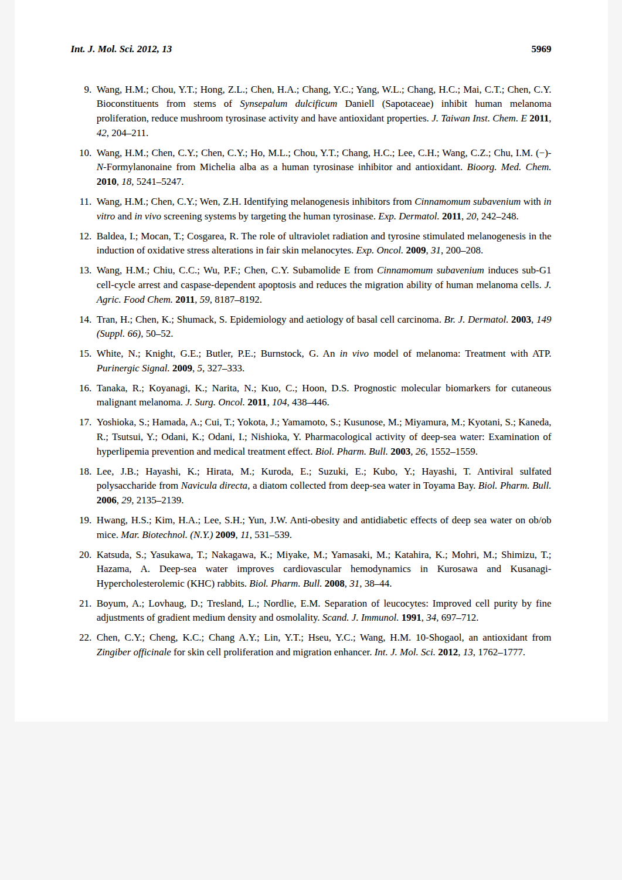Int. J. Mol. Sci. 2012, 13 5969
9. Wang, H.M.; Chou, Y.T.; Hong, Z.L.; Chen, H.A.; Chang, Y.C.; Yang, W.L.; Chang, H.C.; Mai, C.T.; Chen, C.Y. Bioconstituents from stems of Synsepalum dulcificum Daniell (Sapotaceae) inhibit human melanoma proliferation, reduce mushroom tyrosinase activity and have antioxidant properties. J. Taiwan Inst. Chem. E 2011, 42, 204–211.
10. Wang, H.M.; Chen, C.Y.; Chen, C.Y.; Ho, M.L.; Chou, Y.T.; Chang, H.C.; Lee, C.H.; Wang, C.Z.; Chu, I.M. (−)-N-Formylanonaine from Michelia alba as a human tyrosinase inhibitor and antioxidant. Bioorg. Med. Chem. 2010, 18, 5241–5247.
11. Wang, H.M.; Chen, C.Y.; Wen, Z.H. Identifying melanogenesis inhibitors from Cinnamomum subavenium with in vitro and in vivo screening systems by targeting the human tyrosinase. Exp. Dermatol. 2011, 20, 242–248.
12. Baldea, I.; Mocan, T.; Cosgarea, R. The role of ultraviolet radiation and tyrosine stimulated melanogenesis in the induction of oxidative stress alterations in fair skin melanocytes. Exp. Oncol. 2009, 31, 200–208.
13. Wang, H.M.; Chiu, C.C.; Wu, P.F.; Chen, C.Y. Subamolide E from Cinnamomum subavenium induces sub-G1 cell-cycle arrest and caspase-dependent apoptosis and reduces the migration ability of human melanoma cells. J. Agric. Food Chem. 2011, 59, 8187–8192.
14. Tran, H.; Chen, K.; Shumack, S. Epidemiology and aetiology of basal cell carcinoma. Br. J. Dermatol. 2003, 149 (Suppl. 66), 50–52.
15. White, N.; Knight, G.E.; Butler, P.E.; Burnstock, G. An in vivo model of melanoma: Treatment with ATP. Purinergic Signal. 2009, 5, 327–333.
16. Tanaka, R.; Koyanagi, K.; Narita, N.; Kuo, C.; Hoon, D.S. Prognostic molecular biomarkers for cutaneous malignant melanoma. J. Surg. Oncol. 2011, 104, 438–446.
17. Yoshioka, S.; Hamada, A.; Cui, T.; Yokota, J.; Yamamoto, S.; Kusunose, M.; Miyamura, M.; Kyotani, S.; Kaneda, R.; Tsutsui, Y.; Odani, K.; Odani, I.; Nishioka, Y. Pharmacological activity of deep-sea water: Examination of hyperlipemia prevention and medical treatment effect. Biol. Pharm. Bull. 2003, 26, 1552–1559.
18. Lee, J.B.; Hayashi, K.; Hirata, M.; Kuroda, E.; Suzuki, E.; Kubo, Y.; Hayashi, T. Antiviral sulfated polysaccharide from Navicula directa, a diatom collected from deep-sea water in Toyama Bay. Biol. Pharm. Bull. 2006, 29, 2135–2139.
19. Hwang, H.S.; Kim, H.A.; Lee, S.H.; Yun, J.W. Anti-obesity and antidiabetic effects of deep sea water on ob/ob mice. Mar. Biotechnol. (N.Y.) 2009, 11, 531–539.
20. Katsuda, S.; Yasukawa, T.; Nakagawa, K.; Miyake, M.; Yamasaki, M.; Katahira, K.; Mohri, M.; Shimizu, T.; Hazama, A. Deep-sea water improves cardiovascular hemodynamics in Kurosawa and Kusanagi-Hypercholesterolemic (KHC) rabbits. Biol. Pharm. Bull. 2008, 31, 38–44.
21. Boyum, A.; Lovhaug, D.; Tresland, L.; Nordlie, E.M. Separation of leucocytes: Improved cell purity by fine adjustments of gradient medium density and osmolality. Scand. J. Immunol. 1991, 34, 697–712.
22. Chen, C.Y.; Cheng, K.C.; Chang A.Y.; Lin, Y.T.; Hseu, Y.C.; Wang, H.M. 10-Shogaol, an antioxidant from Zingiber officinale for skin cell proliferation and migration enhancer. Int. J. Mol. Sci. 2012, 13, 1762–1777.